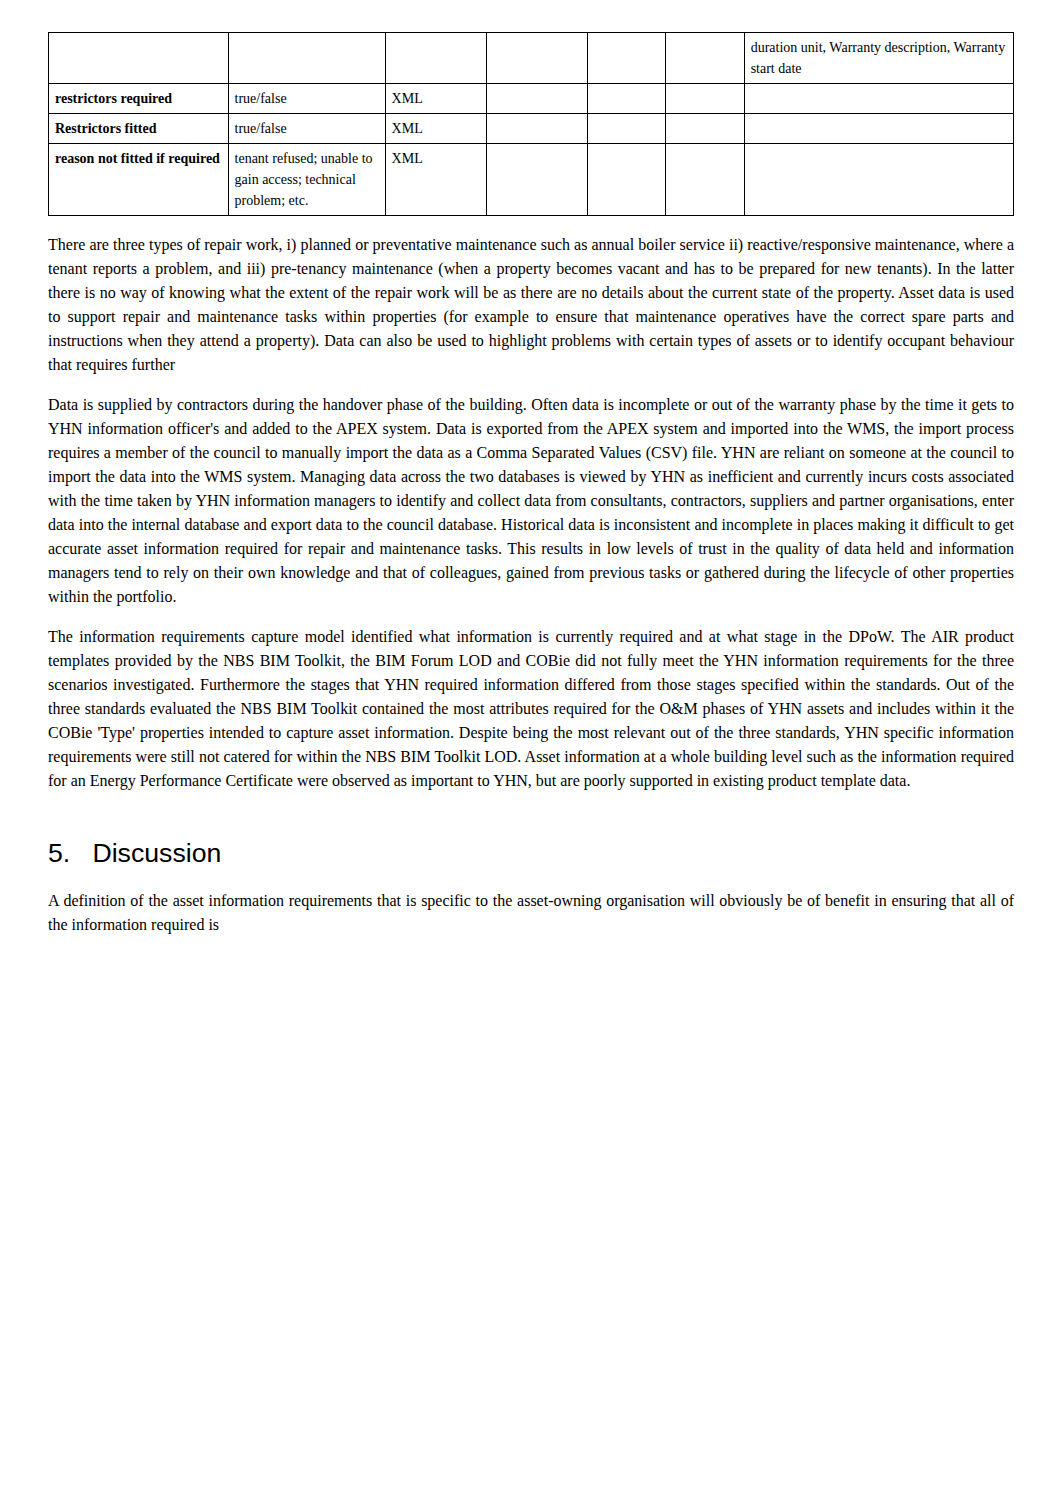| | | | | | | duration unit, Warranty description, Warranty start date |
| restrictors required | true/false | XML | | | | |
| Restrictors fitted | true/false | XML | | | | |
| reason not fitted if required | tenant refused; unable to gain access; technical problem; etc. | XML | | | | |
There are three types of repair work, i) planned or preventative maintenance such as annual boiler service ii) reactive/responsive maintenance, where a tenant reports a problem, and iii) pre-tenancy maintenance (when a property becomes vacant and has to be prepared for new tenants). In the latter there is no way of knowing what the extent of the repair work will be as there are no details about the current state of the property. Asset data is used to support repair and maintenance tasks within properties (for example to ensure that maintenance operatives have the correct spare parts and instructions when they attend a property). Data can also be used to highlight problems with certain types of assets or to identify occupant behaviour that requires further
Data is supplied by contractors during the handover phase of the building. Often data is incomplete or out of the warranty phase by the time it gets to YHN information officer's and added to the APEX system. Data is exported from the APEX system and imported into the WMS, the import process requires a member of the council to manually import the data as a Comma Separated Values (CSV) file. YHN are reliant on someone at the council to import the data into the WMS system. Managing data across the two databases is viewed by YHN as inefficient and currently incurs costs associated with the time taken by YHN information managers to identify and collect data from consultants, contractors, suppliers and partner organisations, enter data into the internal database and export data to the council database. Historical data is inconsistent and incomplete in places making it difficult to get accurate asset information required for repair and maintenance tasks. This results in low levels of trust in the quality of data held and information managers tend to rely on their own knowledge and that of colleagues, gained from previous tasks or gathered during the lifecycle of other properties within the portfolio.
The information requirements capture model identified what information is currently required and at what stage in the DPoW. The AIR product templates provided by the NBS BIM Toolkit, the BIM Forum LOD and COBie did not fully meet the YHN information requirements for the three scenarios investigated. Furthermore the stages that YHN required information differed from those stages specified within the standards. Out of the three standards evaluated the NBS BIM Toolkit contained the most attributes required for the O&M phases of YHN assets and includes within it the COBie 'Type' properties intended to capture asset information. Despite being the most relevant out of the three standards, YHN specific information requirements were still not catered for within the NBS BIM Toolkit LOD. Asset information at a whole building level such as the information required for an Energy Performance Certificate were observed as important to YHN, but are poorly supported in existing product template data.
5. Discussion
A definition of the asset information requirements that is specific to the asset-owning organisation will obviously be of benefit in ensuring that all of the information required is